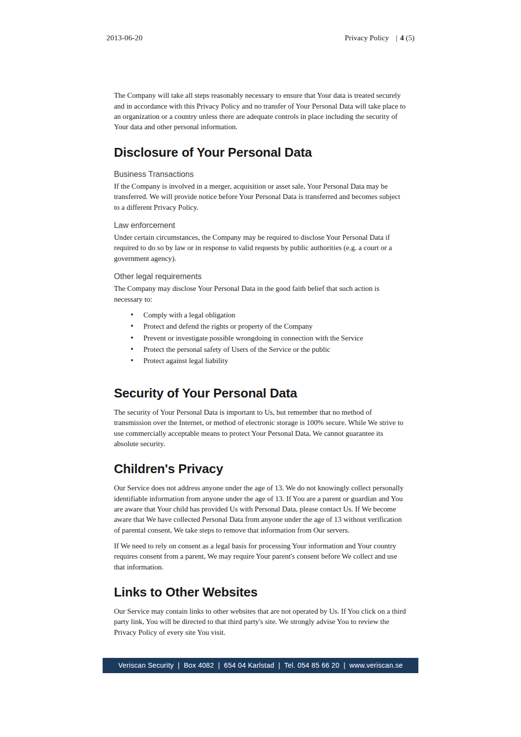2013-06-20
Privacy Policy| 4 (5)
The Company will take all steps reasonably necessary to ensure that Your data is treated securely and in accordance with this Privacy Policy and no transfer of Your Personal Data will take place to an organization or a country unless there are adequate controls in place including the security of Your data and other personal information.
Disclosure of Your Personal Data
Business Transactions
If the Company is involved in a merger, acquisition or asset sale, Your Personal Data may be transferred. We will provide notice before Your Personal Data is transferred and becomes subject to a different Privacy Policy.
Law enforcement
Under certain circumstances, the Company may be required to disclose Your Personal Data if required to do so by law or in response to valid requests by public authorities (e.g. a court or a government agency).
Other legal requirements
The Company may disclose Your Personal Data in the good faith belief that such action is necessary to:
Comply with a legal obligation
Protect and defend the rights or property of the Company
Prevent or investigate possible wrongdoing in connection with the Service
Protect the personal safety of Users of the Service or the public
Protect against legal liability
Security of Your Personal Data
The security of Your Personal Data is important to Us, but remember that no method of transmission over the Internet, or method of electronic storage is 100% secure. While We strive to use commercially acceptable means to protect Your Personal Data, We cannot guarantee its absolute security.
Children's Privacy
Our Service does not address anyone under the age of 13. We do not knowingly collect personally identifiable information from anyone under the age of 13. If You are a parent or guardian and You are aware that Your child has provided Us with Personal Data, please contact Us. If We become aware that We have collected Personal Data from anyone under the age of 13 without verification of parental consent, We take steps to remove that information from Our servers.
If We need to rely on consent as a legal basis for processing Your information and Your country requires consent from a parent, We may require Your parent's consent before We collect and use that information.
Links to Other Websites
Our Service may contain links to other websites that are not operated by Us. If You click on a third party link, You will be directed to that third party's site. We strongly advise You to review the Privacy Policy of every site You visit.
Veriscan Security | Box 4082 | 654 04 Karlstad | Tel. 054 85 66 20 | www.veriscan.se